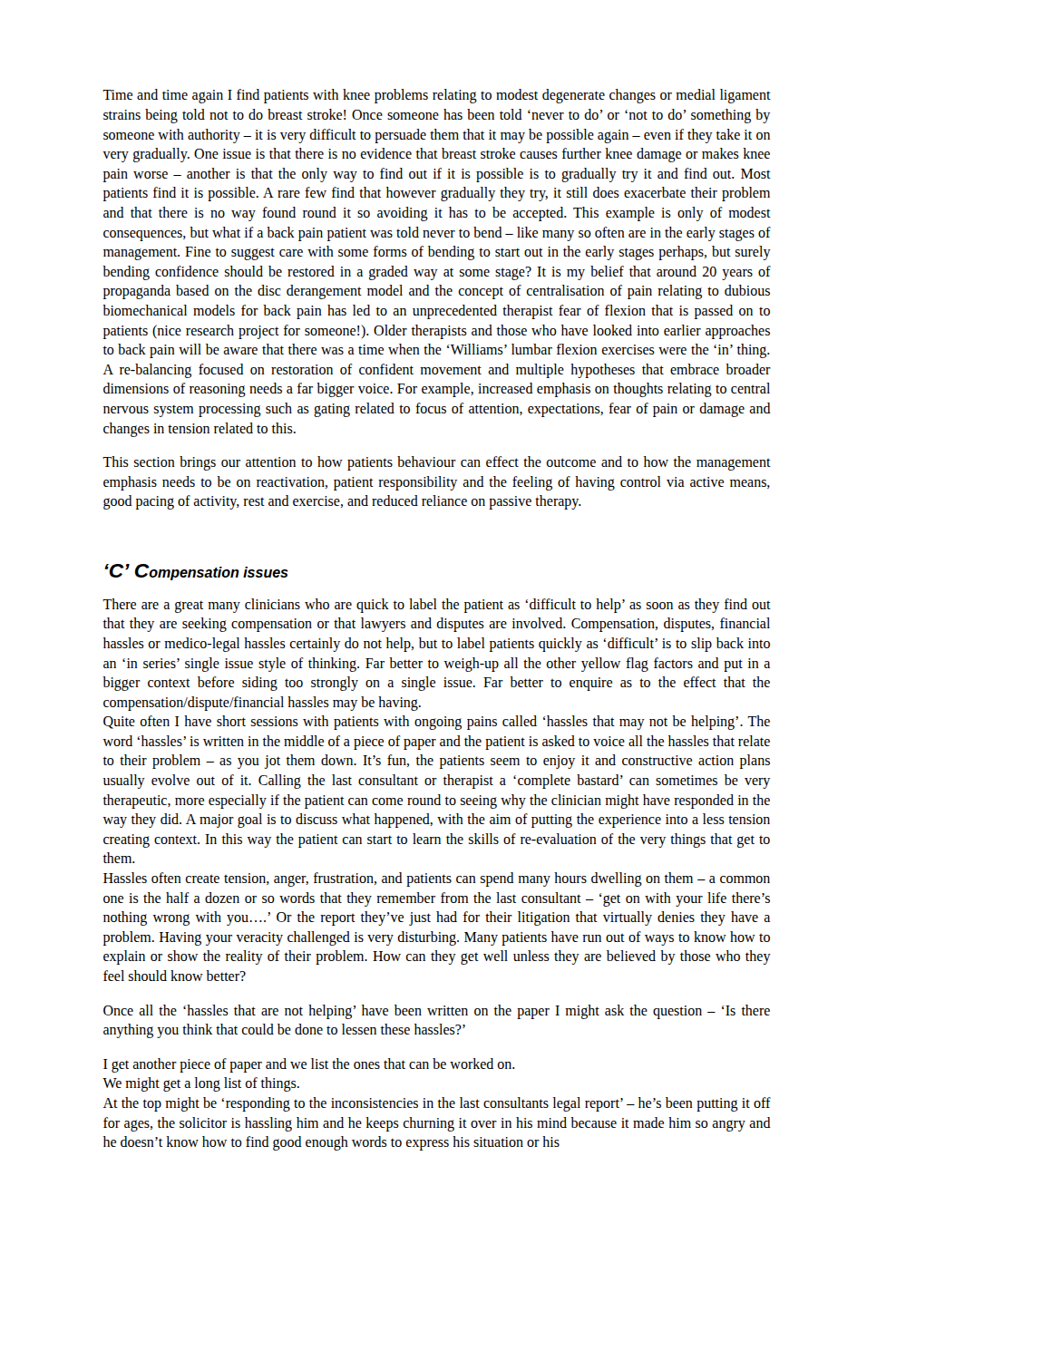Time and time again I find patients with knee problems relating to modest degenerate changes or medial ligament strains being told not to do breast stroke! Once someone has been told ‘never to do’ or ‘not to do’ something by someone with authority – it is very difficult to persuade them that it may be possible again – even if they take it on very gradually. One issue is that there is no evidence that breast stroke causes further knee damage or makes knee pain worse – another is that the only way to find out if it is possible is to gradually try it and find out. Most patients find it is possible. A rare few find that however gradually they try, it still does exacerbate their problem and that there is no way found round it so avoiding it has to be accepted. This example is only of modest consequences, but what if a back pain patient was told never to bend – like many so often are in the early stages of management. Fine to suggest care with some forms of bending to start out in the early stages perhaps, but surely bending confidence should be restored in a graded way at some stage? It is my belief that around 20 years of propaganda based on the disc derangement model and the concept of centralisation of pain relating to dubious biomechanical models for back pain has led to an unprecedented therapist fear of flexion that is passed on to patients (nice research project for someone!). Older therapists and those who have looked into earlier approaches to back pain will be aware that there was a time when the ‘Williams’ lumbar flexion exercises were the ‘in’ thing. A re-balancing focused on restoration of confident movement and multiple hypotheses that embrace broader dimensions of reasoning needs a far bigger voice. For example, increased emphasis on thoughts relating to central nervous system processing such as gating related to focus of attention, expectations, fear of pain or damage and changes in tension related to this.
This section brings our attention to how patients behaviour can effect the outcome and to how the management emphasis needs to be on reactivation, patient responsibility and the feeling of having control via active means, good pacing of activity, rest and exercise, and reduced reliance on passive therapy.
‘C’ Compensation issues
There are a great many clinicians who are quick to label the patient as ‘difficult to help’ as soon as they find out that they are seeking compensation or that lawyers and disputes are involved. Compensation, disputes, financial hassles or medico-legal hassles certainly do not help, but to label patients quickly as ‘difficult’ is to slip back into an ‘in series’ single issue style of thinking. Far better to weigh-up all the other yellow flag factors and put in a bigger context before siding too strongly on a single issue. Far better to enquire as to the effect that the compensation/dispute/financial hassles may be having.
Quite often I have short sessions with patients with ongoing pains called ‘hassles that may not be helping’. The word ‘hassles’ is written in the middle of a piece of paper and the patient is asked to voice all the hassles that relate to their problem – as you jot them down. It’s fun, the patients seem to enjoy it and constructive action plans usually evolve out of it. Calling the last consultant or therapist a ‘complete bastard’ can sometimes be very therapeutic, more especially if the patient can come round to seeing why the clinician might have responded in the way they did. A major goal is to discuss what happened, with the aim of putting the experience into a less tension creating context. In this way the patient can start to learn the skills of re-evaluation of the very things that get to them.
Hassles often create tension, anger, frustration, and patients can spend many hours dwelling on them – a common one is the half a dozen or so words that they remember from the last consultant – ‘get on with your life there’s nothing wrong with you….’ Or the report they’ve just had for their litigation that virtually denies they have a problem. Having your veracity challenged is very disturbing. Many patients have run out of ways to know how to explain or show the reality of their problem. How can they get well unless they are believed by those who they feel should know better?
Once all the ‘hassles that are not helping’ have been written on the paper I might ask the question – ‘Is there anything you think that could be done to lessen these hassles?’
I get another piece of paper and we list the ones that can be worked on.
We might get a long list of things.
At the top might be ‘responding to the inconsistencies in the last consultants legal report’ – he’s been putting it off for ages, the solicitor is hassling him and he keeps churning it over in his mind because it made him so angry and he doesn’t know how to find good enough words to express his situation or his